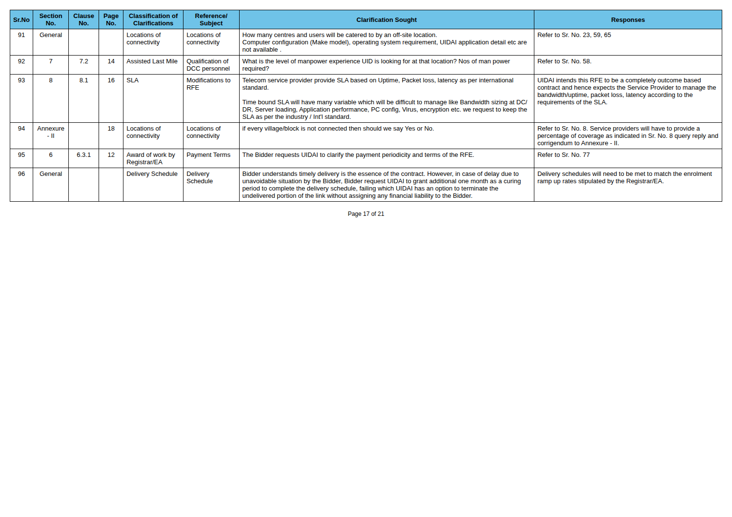| Sr.No | Section No. | Clause No. | Page No. | Classification of Clarifications | Reference/ Subject | Clarification Sought | Responses |
| --- | --- | --- | --- | --- | --- | --- | --- |
| 91 | General | | | Locations of connectivity | Locations of connectivity | How many centres and users will be catered to by an off-site location. Computer configuration (Make model), operating system requirement, UIDAI application detail etc are not available . | Refer to Sr. No. 23, 59, 65 |
| 92 | 7 | 7.2 | 14 | Assisted Last Mile | Qualification of DCC personnel | What is the level of manpower experience UID is looking for at that location? Nos of man power required? | Refer to Sr. No. 58. |
| 93 | 8 | 8.1 | 16 | SLA | Modifications to RFE | Telecom service provider provide SLA based on Uptime, Packet loss, latency as per international standard. Time bound SLA will have many variable which will be difficult to manage like Bandwidth sizing at DC/ DR, Server loading, Application performance, PC config, Virus, encryption etc. we request to keep the SLA as per the industry / Int'l standard. | UIDAI intends this RFE to be a completely outcome based contract and hence expects the Service Provider to manage the bandwidth/uptime, packet loss, latency according to the requirements of the SLA. |
| 94 | Annexure - II | | 18 | Locations of connectivity | Locations of connectivity | if every village/block is not connected then should we say Yes or No. | Refer to Sr. No. 8. Service providers will have to provide a percentage of coverage as indicated in Sr. No. 8 query reply and corrigendum to Annexure - II. |
| 95 | 6 | 6.3.1 | 12 | Award of work by Registrar/EA | Payment Terms | The Bidder requests UIDAI to clarify the payment periodicity and terms of the RFE. | Refer to Sr. No. 77 |
| 96 | General | | | Delivery Schedule | Delivery Schedule | Bidder understands timely delivery is the essence of the contract. However, in case of delay due to unavoidable situation by the Bidder, Bidder request UIDAI to grant additional one month as a curing period to complete the delivery schedule, failing which UIDAI has an option to terminate the undelivered portion of the link without assigning any financial liability to the Bidder. | Delivery schedules will need to be met to match the enrolment ramp up rates stipulated by the Registrar/EA. |
Page 17 of 21